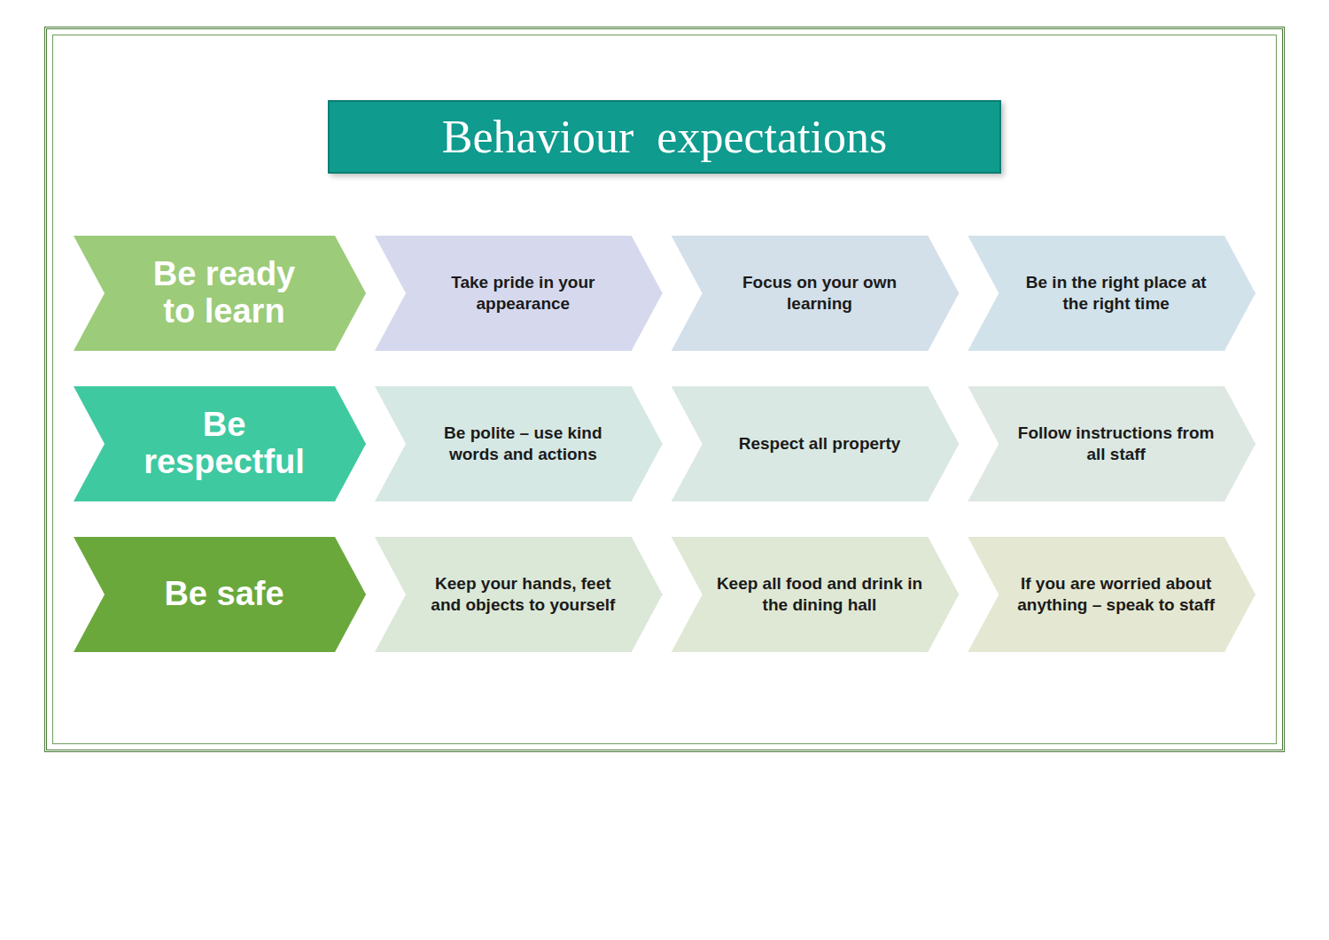Behaviour expectations
Be ready
to learn
Take pride in your appearance
Focus on your own learning
Be in the right place at the right time
Be
respectful
Be polite – use kind words and actions
Respect all property
Follow instructions from all staff
Be safe
Keep your hands, feet and objects to yourself
Keep all food and drink in the dining hall
If you are worried about anything – speak to staff